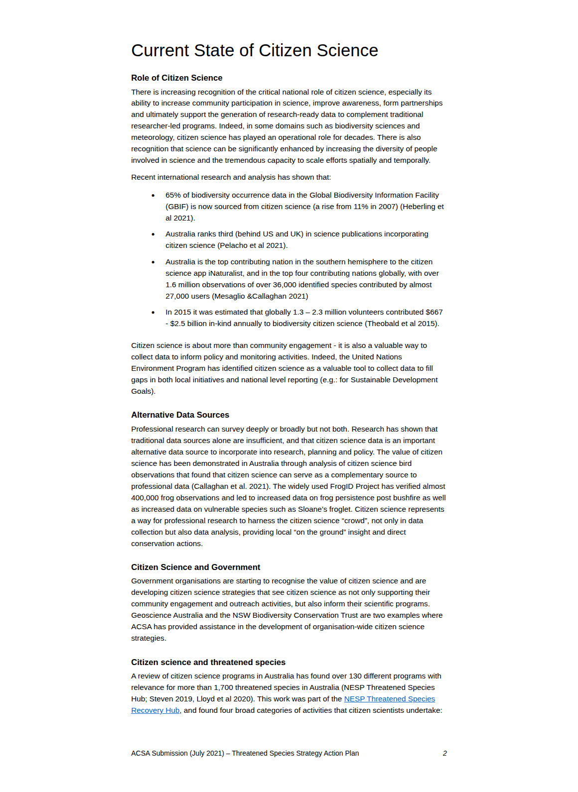Current State of Citizen Science
Role of Citizen Science
There is increasing recognition of the critical national role of citizen science, especially its ability to increase community participation in science, improve awareness, form partnerships and ultimately support the generation of research-ready data to complement traditional researcher-led programs. Indeed, in some domains such as biodiversity sciences and meteorology, citizen science has played an operational role for decades. There is also recognition that science can be significantly enhanced by increasing the diversity of people involved in science and the tremendous capacity to scale efforts spatially and temporally.
Recent international research and analysis has shown that:
65% of biodiversity occurrence data in the Global Biodiversity Information Facility (GBIF) is now sourced from citizen science (a rise from 11% in 2007) (Heberling et al 2021).
Australia ranks third (behind US and UK) in science publications incorporating citizen science (Pelacho et al 2021).
Australia is the top contributing nation in the southern hemisphere to the citizen science app iNaturalist, and in the top four contributing nations globally, with over 1.6 million observations of over 36,000 identified species contributed by almost 27,000 users (Mesaglio &Callaghan 2021)
In 2015 it was estimated that globally 1.3 – 2.3 million volunteers contributed $667 - $2.5 billion in-kind annually to biodiversity citizen science (Theobald et al 2015).
Citizen science is about more than community engagement - it is also a valuable way to collect data to inform policy and monitoring activities. Indeed, the United Nations Environment Program has identified citizen science as a valuable tool to collect data to fill gaps in both local initiatives and national level reporting (e.g.: for Sustainable Development Goals).
Alternative Data Sources
Professional research can survey deeply or broadly but not both. Research has shown that traditional data sources alone are insufficient, and that citizen science data is an important alternative data source to incorporate into research, planning and policy. The value of citizen science has been demonstrated in Australia through analysis of citizen science bird observations that found that citizen science can serve as a complementary source to professional data (Callaghan et al. 2021). The widely used FrogID Project has verified almost 400,000 frog observations and led to increased data on frog persistence post bushfire as well as increased data on vulnerable species such as Sloane’s froglet. Citizen science represents a way for professional research to harness the citizen science “crowd”, not only in data collection but also data analysis, providing local “on the ground” insight and direct conservation actions.
Citizen Science and Government
Government organisations are starting to recognise the value of citizen science and are developing citizen science strategies that see citizen science as not only supporting their community engagement and outreach activities, but also inform their scientific programs. Geoscience Australia and the NSW Biodiversity Conservation Trust are two examples where ACSA has provided assistance in the development of organisation-wide citizen science strategies.
Citizen science and threatened species
A review of citizen science programs in Australia has found over 130 different programs with relevance for more than 1,700 threatened species in Australia (NESP Threatened Species Hub; Steven 2019, Lloyd et al 2020). This work was part of the NESP Threatened Species Recovery Hub, and found four broad categories of activities that citizen scientists undertake:
ACSA Submission (July 2021) – Threatened Species Strategy Action Plan 2